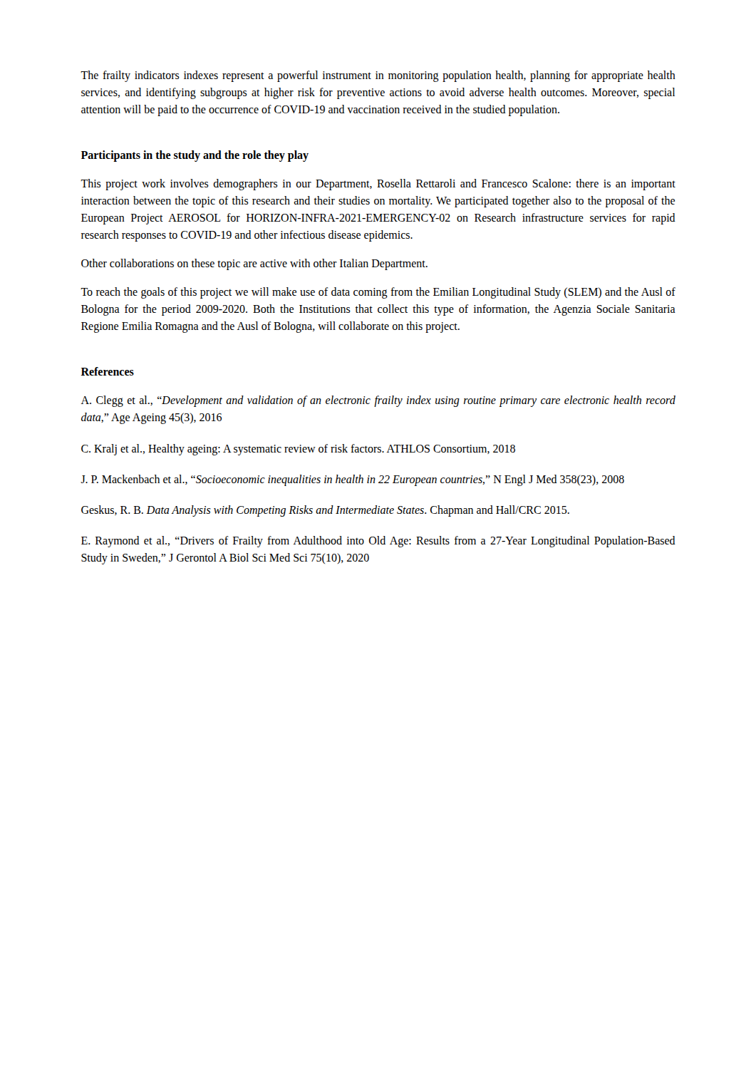The frailty indicators indexes represent a powerful instrument in monitoring population health, planning for appropriate health services, and identifying subgroups at higher risk for preventive actions to avoid adverse health outcomes. Moreover, special attention will be paid to the occurrence of COVID-19 and vaccination received in the studied population.
Participants in the study and the role they play
This project work involves demographers in our Department, Rosella Rettaroli and Francesco Scalone: there is an important interaction between the topic of this research and their studies on mortality. We participated together also to the proposal of the European Project AEROSOL for HORIZON-INFRA-2021-EMERGENCY-02 on Research infrastructure services for rapid research responses to COVID-19 and other infectious disease epidemics.
Other collaborations on these topic are active with other Italian Department.
To reach the goals of this project we will make use of data coming from the Emilian Longitudinal Study (SLEM) and the Ausl of Bologna for the period 2009-2020. Both the Institutions that collect this type of information, the Agenzia Sociale Sanitaria Regione Emilia Romagna and the Ausl of Bologna, will collaborate on this project.
References
A. Clegg et al., “Development and validation of an electronic frailty index using routine primary care electronic health record data,” Age Ageing 45(3), 2016
C. Kralj et al., Healthy ageing: A systematic review of risk factors. ATHLOS Consortium, 2018
J. P. Mackenbach et al., “Socioeconomic inequalities in health in 22 European countries,” N Engl J Med 358(23), 2008
Geskus, R. B. Data Analysis with Competing Risks and Intermediate States. Chapman and Hall/CRC 2015.
E. Raymond et al., “Drivers of Frailty from Adulthood into Old Age: Results from a 27-Year Longitudinal Population-Based Study in Sweden,” J Gerontol A Biol Sci Med Sci 75(10), 2020